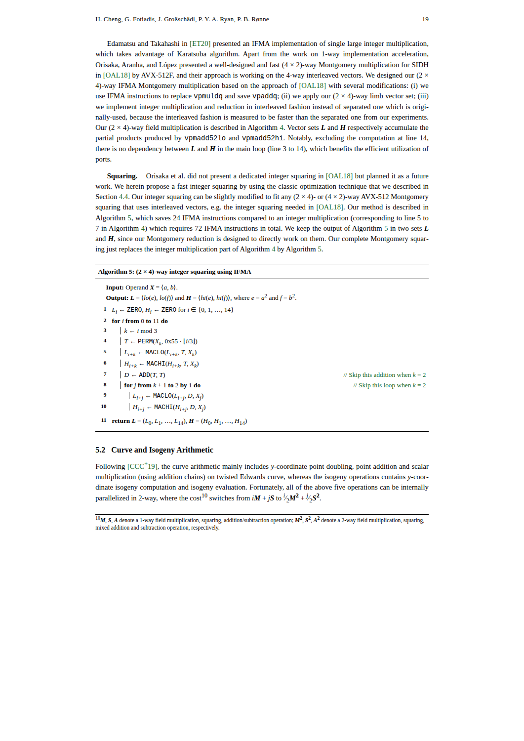H. Cheng, G. Fotiadis, J. Großschädl, P. Y. A. Ryan, P. B. Rønne 19
Edamatsu and Takahashi in [ET20] presented an IFMA implementation of single large integer multiplication, which takes advantage of Karatsuba algorithm. Apart from the work on 1-way implementation acceleration, Orisaka, Aranha, and López presented a well-designed and fast (4 × 2)-way Montgomery multiplication for SIDH in [OAL18] by AVX-512F, and their approach is working on the 4-way interleaved vectors. We designed our (2 × 4)-way IFMA Montgomery multiplication based on the approach of [OAL18] with several modifications: (i) we use IFMA instructions to replace vpmuldq and save vpaddq; (ii) we apply our (2 × 4)-way limb vector set; (iii) we implement integer multiplication and reduction in interleaved fashion instead of separated one which is originally-used, because the interleaved fashion is measured to be faster than the separated one from our experiments. Our (2 × 4)-way field multiplication is described in Algorithm 4. Vector sets L and H respectively accumulate the partial products produced by vpmadd52lo and vpmadd52hi. Notably, excluding the computation at line 14, there is no dependency between L and H in the main loop (line 3 to 14), which benefits the efficient utilization of ports.
Squaring. Orisaka et al. did not present a dedicated integer squaring in [OAL18] but planned it as a future work. We herein propose a fast integer squaring by using the classic optimization technique that we described in Section 4.4. Our integer squaring can be slightly modified to fit any (2 × 4)- or (4 × 2)-way AVX-512 Montgomery squaring that uses interleaved vectors, e.g. the integer squaring needed in [OAL18]. Our method is described in Algorithm 5, which saves 24 IFMA instructions compared to an integer multiplication (corresponding to line 5 to 7 in Algorithm 4) which requires 72 IFMA instructions in total. We keep the output of Algorithm 5 in two sets L and H, since our Montgomery reduction is designed to directly work on them. Our complete Montgomery squaring just replaces the integer multiplication part of Algorithm 4 by Algorithm 5.
Algorithm 5: (2 × 4)-way integer squaring using IFMA
Input: Operand X = ⟨a, b⟩.
Output: L = ⟨lo(e), lo(f)⟩ and H = ⟨hi(e), hi(f)⟩, where e = a2 and f = b2.
Li ← ZERO, Hi ← ZERO for i ∈ {0, 1, …, 14}
for i from 0 to 11 do
k ← i mod 3
T ← PERM(Xk, 0x55 · ⌊i/3⌋)
Li+k ← MACLO(Li+k, T, Xk)
Hi+k ← MACHI(Hi+k, T, Xk)
// Skip this addition when k = 2 D ← ADD(T, T)
// Skip this loop when k = 2 for j from k + 1 to 2 by 1 do
Li+j ← MACLO(Li+j, D, Xj)
Hi+j ← MACHI(Hi+j, D, Xj)
return L = (L0, L1, …, L14), H = (H0, H1, …, H14)
5.2 Curve and Isogeny Arithmetic
Following [CCC+19], the curve arithmetic mainly includes y-coordinate point doubling, point addition and scalar multiplication (using addition chains) on twisted Edwards curve, whereas the isogeny operations contains y-coordinate isogeny computation and isogeny evaluation. Fortunately, all of the above five operations can be internally parallelized in 2-way, where the cost10 switches from iM + jS to i⁄2M2 + j⁄2S2.
10M, S, A denote a 1-way field multiplication, squaring, addition/subtraction operation; M2, S2, A2 denote a 2-way field multiplication, squaring, mixed addition and subtraction operation, respectively.